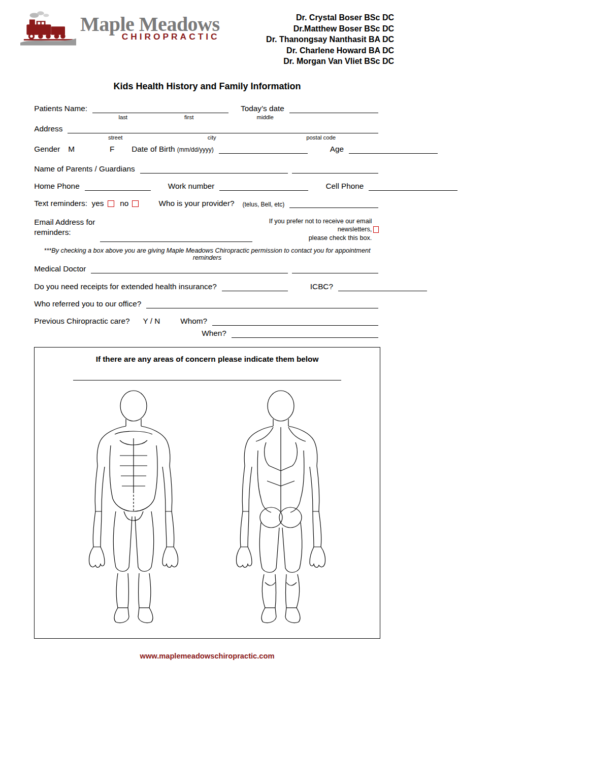Maple Meadows CHIROPRACTIC
Dr. Crystal Boser BSc DC
Dr.Matthew Boser BSc DC
Dr. Thanongsay Nanthasit BA DC
Dr. Charlene Howard BA DC
Dr. Morgan Van Vliet BSc DC
Kids Health History and Family Information
Patients Name: Today’s date
last first middle
Address
street city postal code
Gender M F Date of Birth (mm/dd/yyyy) Age
Name of Parents / Guardians
Home Phone Work number Cell Phone
Text reminders: yes no Who is your provider? (telus, Bell, etc)
Email Address for
reminders: If you prefer not to receive our email newsletters,
please check this box.
***By checking a box above you are giving Maple Meadows Chiropractic permission to contact you for appointment reminders
Medical Doctor
Do you need receipts for extended health insurance? ICBC?
Who referred you to our office?
Previous Chiropractic care? Y / N Whom?
When?
If there are any areas of concern please indicate them below
www.maplemeadowschiropractic.com